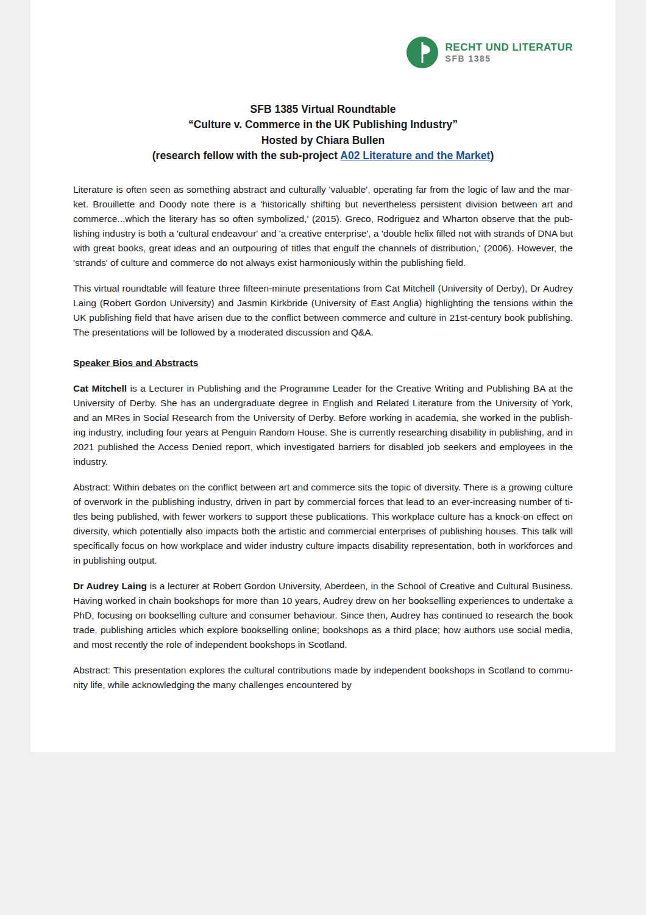RECHT UND LITERATUR
SFB 1385
SFB 1385 Virtual Roundtable “Culture v. Commerce in the UK Publishing Industry” Hosted by Chiara Bullen (research fellow with the sub-project A02 Literature and the Market)
Literature is often seen as something abstract and culturally 'valuable', operating far from the logic of law and the market. Brouillette and Doody note there is a 'historically shifting but nevertheless persistent division between art and commerce...which the literary has so often symbolized,' (2015). Greco, Rodriguez and Wharton observe that the publishing industry is both a 'cultural endeavour' and 'a creative enterprise', a 'double helix filled not with strands of DNA but with great books, great ideas and an outpouring of titles that engulf the channels of distribution,' (2006). However, the 'strands' of culture and commerce do not always exist harmoniously within the publishing field.
This virtual roundtable will feature three fifteen-minute presentations from Cat Mitchell (University of Derby), Dr Audrey Laing (Robert Gordon University) and Jasmin Kirkbride (University of East Anglia) highlighting the tensions within the UK publishing field that have arisen due to the conflict between commerce and culture in 21st-century book publishing. The presentations will be followed by a moderated discussion and Q&A.
Speaker Bios and Abstracts
Cat Mitchell is a Lecturer in Publishing and the Programme Leader for the Creative Writing and Publishing BA at the University of Derby. She has an undergraduate degree in English and Related Literature from the University of York, and an MRes in Social Research from the University of Derby. Before working in academia, she worked in the publishing industry, including four years at Penguin Random House. She is currently researching disability in publishing, and in 2021 published the Access Denied report, which investigated barriers for disabled job seekers and employees in the industry.
Abstract: Within debates on the conflict between art and commerce sits the topic of diversity. There is a growing culture of overwork in the publishing industry, driven in part by commercial forces that lead to an ever-increasing number of titles being published, with fewer workers to support these publications. This workplace culture has a knock-on effect on diversity, which potentially also impacts both the artistic and commercial enterprises of publishing houses. This talk will specifically focus on how workplace and wider industry culture impacts disability representation, both in workforces and in publishing output.
Dr Audrey Laing is a lecturer at Robert Gordon University, Aberdeen, in the School of Creative and Cultural Business. Having worked in chain bookshops for more than 10 years, Audrey drew on her bookselling experiences to undertake a PhD, focusing on bookselling culture and consumer behaviour. Since then, Audrey has continued to research the book trade, publishing articles which explore bookselling online; bookshops as a third place; how authors use social media, and most recently the role of independent bookshops in Scotland.
Abstract: This presentation explores the cultural contributions made by independent bookshops in Scotland to community life, while acknowledging the many challenges encountered by